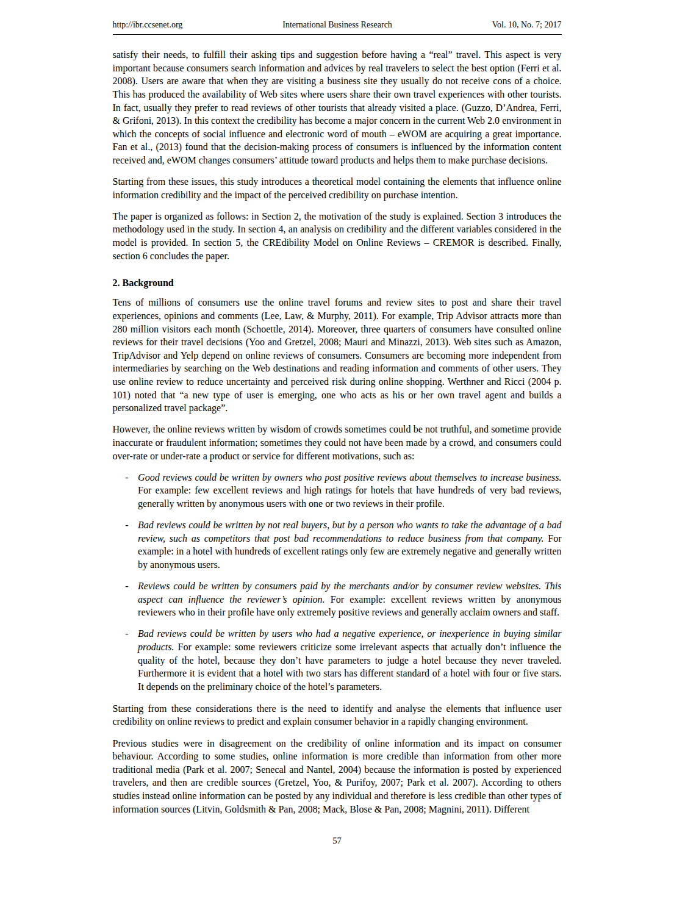http://ibr.ccsenet.org International Business Research Vol. 10, No. 7; 2017
satisfy their needs, to fulfill their asking tips and suggestion before having a “real” travel. This aspect is very important because consumers search information and advices by real travelers to select the best option (Ferri et al. 2008). Users are aware that when they are visiting a business site they usually do not receive cons of a choice. This has produced the availability of Web sites where users share their own travel experiences with other tourists. In fact, usually they prefer to read reviews of other tourists that already visited a place. (Guzzo, D’Andrea, Ferri, & Grifoni, 2013). In this context the credibility has become a major concern in the current Web 2.0 environment in which the concepts of social influence and electronic word of mouth – eWOM are acquiring a great importance. Fan et al., (2013) found that the decision-making process of consumers is influenced by the information content received and, eWOM changes consumers’ attitude toward products and helps them to make purchase decisions.
Starting from these issues, this study introduces a theoretical model containing the elements that influence online information credibility and the impact of the perceived credibility on purchase intention.
The paper is organized as follows: in Section 2, the motivation of the study is explained. Section 3 introduces the methodology used in the study. In section 4, an analysis on credibility and the different variables considered in the model is provided. In section 5, the CREdibility Model on Online Reviews – CREMOR is described. Finally, section 6 concludes the paper.
2. Background
Tens of millions of consumers use the online travel forums and review sites to post and share their travel experiences, opinions and comments (Lee, Law, & Murphy, 2011). For example, Trip Advisor attracts more than 280 million visitors each month (Schoettle, 2014). Moreover, three quarters of consumers have consulted online reviews for their travel decisions (Yoo and Gretzel, 2008; Mauri and Minazzi, 2013). Web sites such as Amazon, TripAdvisor and Yelp depend on online reviews of consumers. Consumers are becoming more independent from intermediaries by searching on the Web destinations and reading information and comments of other users. They use online review to reduce uncertainty and perceived risk during online shopping. Werthner and Ricci (2004 p. 101) noted that “a new type of user is emerging, one who acts as his or her own travel agent and builds a personalized travel package”.
However, the online reviews written by wisdom of crowds sometimes could be not truthful, and sometime provide inaccurate or fraudulent information; sometimes they could not have been made by a crowd, and consumers could over-rate or under-rate a product or service for different motivations, such as:
Good reviews could be written by owners who post positive reviews about themselves to increase business. For example: few excellent reviews and high ratings for hotels that have hundreds of very bad reviews, generally written by anonymous users with one or two reviews in their profile.
Bad reviews could be written by not real buyers, but by a person who wants to take the advantage of a bad review, such as competitors that post bad recommendations to reduce business from that company. For example: in a hotel with hundreds of excellent ratings only few are extremely negative and generally written by anonymous users.
Reviews could be written by consumers paid by the merchants and/or by consumer review websites. This aspect can influence the reviewer’s opinion. For example: excellent reviews written by anonymous reviewers who in their profile have only extremely positive reviews and generally acclaim owners and staff.
Bad reviews could be written by users who had a negative experience, or inexperience in buying similar products. For example: some reviewers criticize some irrelevant aspects that actually don’t influence the quality of the hotel, because they don’t have parameters to judge a hotel because they never traveled. Furthermore it is evident that a hotel with two stars has different standard of a hotel with four or five stars. It depends on the preliminary choice of the hotel’s parameters.
Starting from these considerations there is the need to identify and analyse the elements that influence user credibility on online reviews to predict and explain consumer behavior in a rapidly changing environment.
Previous studies were in disagreement on the credibility of online information and its impact on consumer behaviour. According to some studies, online information is more credible than information from other more traditional media (Park et al. 2007; Senecal and Nantel, 2004) because the information is posted by experienced travelers, and then are credible sources (Gretzel, Yoo, & Purifoy, 2007; Park et al. 2007). According to others studies instead online information can be posted by any individual and therefore is less credible than other types of information sources (Litvin, Goldsmith & Pan, 2008; Mack, Blose & Pan, 2008; Magnini, 2011). Different
57